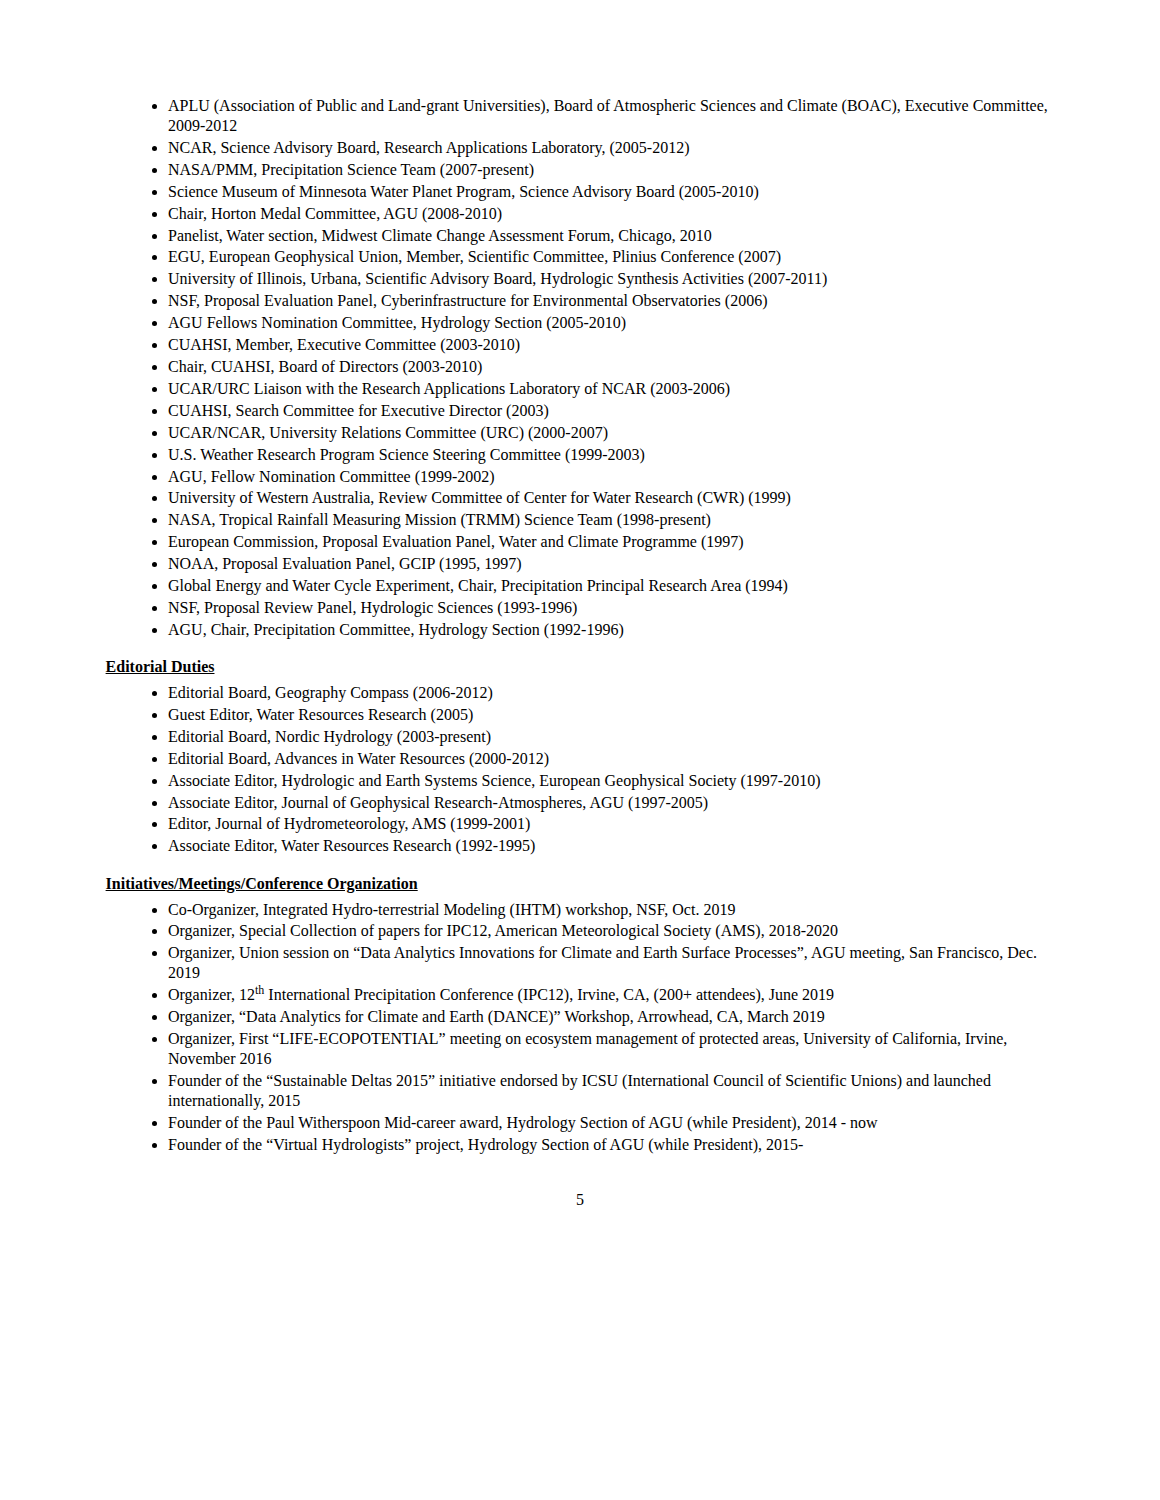APLU (Association of Public and Land-grant Universities), Board of Atmospheric Sciences and Climate (BOAC), Executive Committee, 2009-2012
NCAR, Science Advisory Board, Research Applications Laboratory, (2005-2012)
NASA/PMM, Precipitation Science Team (2007-present)
Science Museum of Minnesota Water Planet Program, Science Advisory Board (2005-2010)
Chair, Horton Medal Committee, AGU (2008-2010)
Panelist, Water section, Midwest Climate Change Assessment Forum, Chicago, 2010
EGU, European Geophysical Union, Member, Scientific Committee, Plinius Conference (2007)
University of Illinois, Urbana, Scientific Advisory Board, Hydrologic Synthesis Activities (2007-2011)
NSF, Proposal Evaluation Panel, Cyberinfrastructure for Environmental Observatories (2006)
AGU Fellows Nomination Committee, Hydrology Section (2005-2010)
CUAHSI, Member, Executive Committee (2003-2010)
Chair, CUAHSI, Board of Directors (2003-2010)
UCAR/URC Liaison with the Research Applications Laboratory of NCAR (2003-2006)
CUAHSI, Search Committee for Executive Director (2003)
UCAR/NCAR, University Relations Committee (URC) (2000-2007)
U.S. Weather Research Program Science Steering Committee (1999-2003)
AGU, Fellow Nomination Committee (1999-2002)
University of Western Australia, Review Committee of Center for Water Research (CWR) (1999)
NASA, Tropical Rainfall Measuring Mission (TRMM) Science Team (1998-present)
European Commission, Proposal Evaluation Panel, Water and Climate Programme (1997)
NOAA, Proposal Evaluation Panel, GCIP (1995, 1997)
Global Energy and Water Cycle Experiment, Chair, Precipitation Principal Research Area (1994)
NSF, Proposal Review Panel, Hydrologic Sciences (1993-1996)
AGU, Chair, Precipitation Committee, Hydrology Section (1992-1996)
Editorial Duties
Editorial Board, Geography Compass (2006-2012)
Guest Editor, Water Resources Research (2005)
Editorial Board, Nordic Hydrology (2003-present)
Editorial Board, Advances in Water Resources (2000-2012)
Associate Editor, Hydrologic and Earth Systems Science, European Geophysical Society (1997-2010)
Associate Editor, Journal of Geophysical Research-Atmospheres, AGU (1997-2005)
Editor, Journal of Hydrometeorology, AMS (1999-2001)
Associate Editor, Water Resources Research (1992-1995)
Initiatives/Meetings/Conference Organization
Co-Organizer, Integrated Hydro-terrestrial Modeling (IHTM) workshop, NSF, Oct. 2019
Organizer, Special Collection of papers for IPC12, American Meteorological Society (AMS), 2018-2020
Organizer, Union session on “Data Analytics Innovations for Climate and Earth Surface Processes”, AGU meeting, San Francisco, Dec. 2019
Organizer, 12th International Precipitation Conference (IPC12), Irvine, CA, (200+ attendees), June 2019
Organizer, “Data Analytics for Climate and Earth (DANCE)” Workshop, Arrowhead, CA, March 2019
Organizer, First “LIFE-ECOPOTENTIAL” meeting on ecosystem management of protected areas, University of California, Irvine, November 2016
Founder of the “Sustainable Deltas 2015” initiative endorsed by ICSU (International Council of Scientific Unions) and launched internationally, 2015
Founder of the Paul Witherspoon Mid-career award, Hydrology Section of AGU (while President), 2014 - now
Founder of the “Virtual Hydrologists” project, Hydrology Section of AGU (while President), 2015-
5